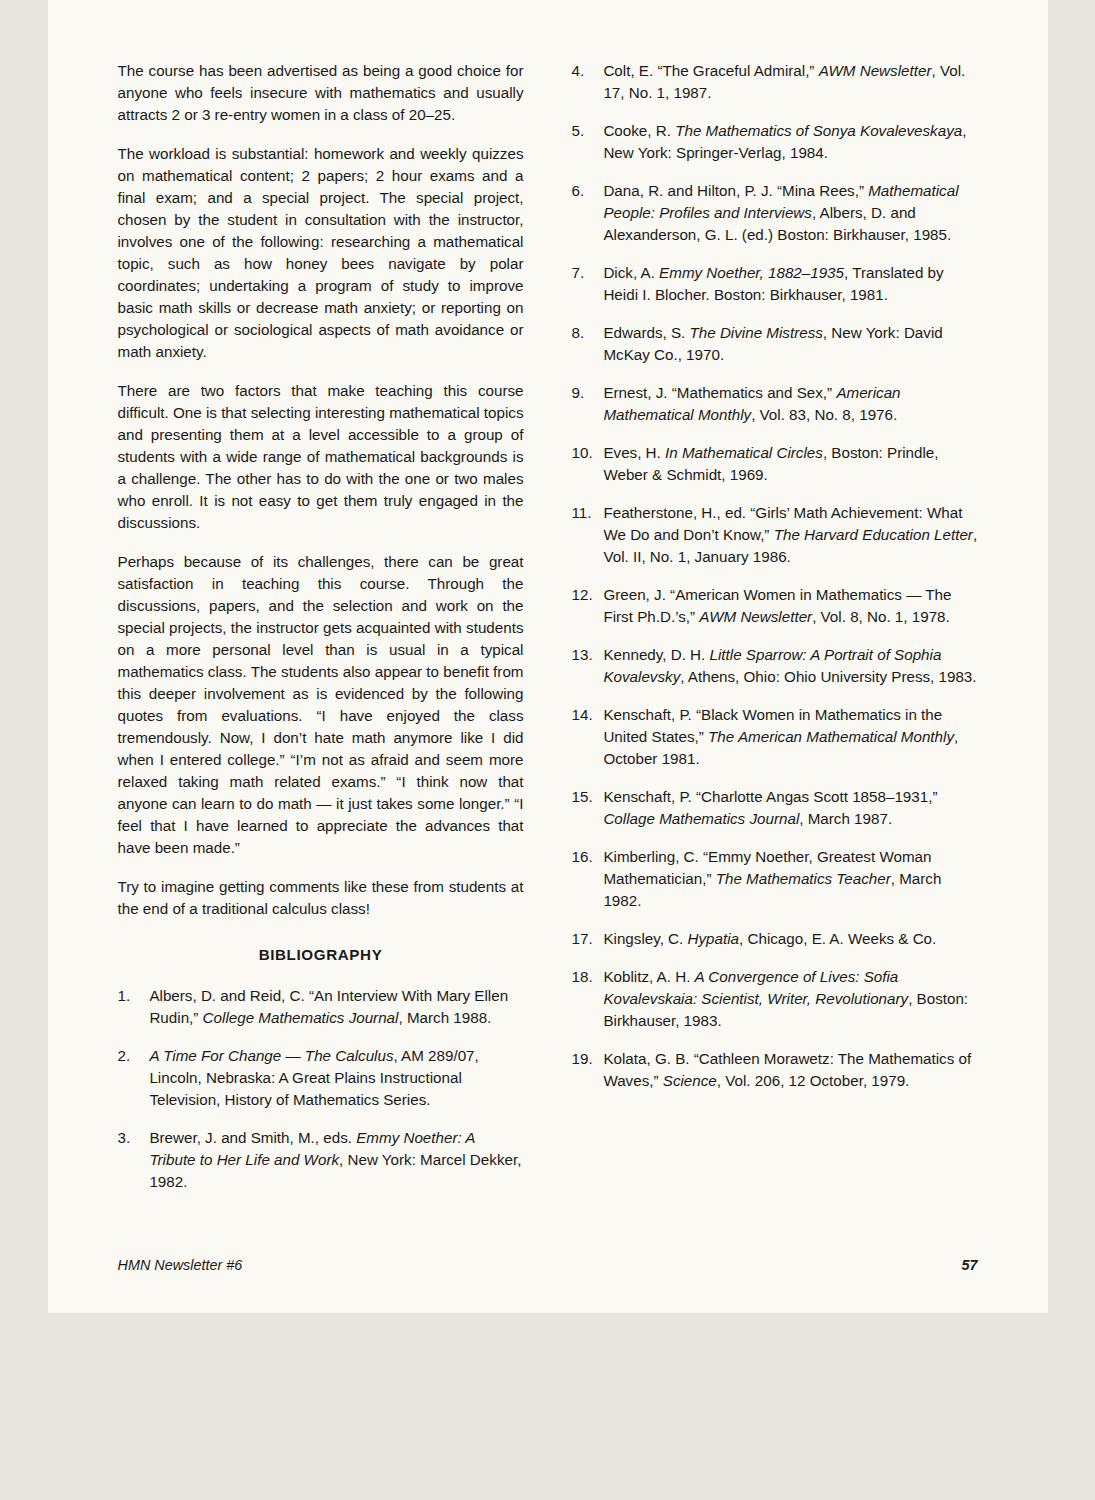The course has been advertised as being a good choice for anyone who feels insecure with mathematics and usually attracts 2 or 3 re-entry women in a class of 20–25.
The workload is substantial: homework and weekly quizzes on mathematical content; 2 papers; 2 hour exams and a final exam; and a special project. The special project, chosen by the student in consultation with the instructor, involves one of the following: researching a mathematical topic, such as how honey bees navigate by polar coordinates; undertaking a program of study to improve basic math skills or decrease math anxiety; or reporting on psychological or sociological aspects of math avoidance or math anxiety.
There are two factors that make teaching this course difficult. One is that selecting interesting mathematical topics and presenting them at a level accessible to a group of students with a wide range of mathematical backgrounds is a challenge. The other has to do with the one or two males who enroll. It is not easy to get them truly engaged in the discussions.
Perhaps because of its challenges, there can be great satisfaction in teaching this course. Through the discussions, papers, and the selection and work on the special projects, the instructor gets acquainted with students on a more personal level than is usual in a typical mathematics class. The students also appear to benefit from this deeper involvement as is evidenced by the following quotes from evaluations. “I have enjoyed the class tremendously. Now, I don’t hate math anymore like I did when I entered college.” “I’m not as afraid and seem more relaxed taking math related exams.” “I think now that anyone can learn to do math — it just takes some longer.” “I feel that I have learned to appreciate the advances that have been made.”
Try to imagine getting comments like these from students at the end of a traditional calculus class!
BIBLIOGRAPHY
Albers, D. and Reid, C. “An Interview With Mary Ellen Rudin,” College Mathematics Journal, March 1988.
A Time For Change — The Calculus, AM 289/07, Lincoln, Nebraska: A Great Plains Instructional Television, History of Mathematics Series.
Brewer, J. and Smith, M., eds. Emmy Noether: A Tribute to Her Life and Work, New York: Marcel Dekker, 1982.
Colt, E. “The Graceful Admiral,” AWM Newsletter, Vol. 17, No. 1, 1987.
Cooke, R. The Mathematics of Sonya Kovaleveskaya, New York: Springer-Verlag, 1984.
Dana, R. and Hilton, P. J. “Mina Rees,” Mathematical People: Profiles and Interviews, Albers, D. and Alexanderson, G. L. (ed.) Boston: Birkhauser, 1985.
Dick, A. Emmy Noether, 1882–1935, Translated by Heidi I. Blocher. Boston: Birkhauser, 1981.
Edwards, S. The Divine Mistress, New York: David McKay Co., 1970.
Ernest, J. “Mathematics and Sex,” American Mathematical Monthly, Vol. 83, No. 8, 1976.
Eves, H. In Mathematical Circles, Boston: Prindle, Weber & Schmidt, 1969.
Featherstone, H., ed. “Girls’ Math Achievement: What We Do and Don’t Know,” The Harvard Education Letter, Vol. II, No. 1, January 1986.
Green, J. “American Women in Mathematics — The First Ph.D.’s,” AWM Newsletter, Vol. 8, No. 1, 1978.
Kennedy, D. H. Little Sparrow: A Portrait of Sophia Kovalevsky, Athens, Ohio: Ohio University Press, 1983.
Kenschaft, P. “Black Women in Mathematics in the United States,” The American Mathematical Monthly, October 1981.
Kenschaft, P. “Charlotte Angas Scott 1858–1931,” Collage Mathematics Journal, March 1987.
Kimberling, C. “Emmy Noether, Greatest Woman Mathematician,” The Mathematics Teacher, March 1982.
Kingsley, C. Hypatia, Chicago, E. A. Weeks & Co.
Koblitz, A. H. A Convergence of Lives: Sofia Kovalevskaia: Scientist, Writer, Revolutionary, Boston: Birkhauser, 1983.
Kolata, G. B. “Cathleen Morawetz: The Mathematics of Waves,” Science, Vol. 206, 12 October, 1979.
HMN Newsletter #6
57